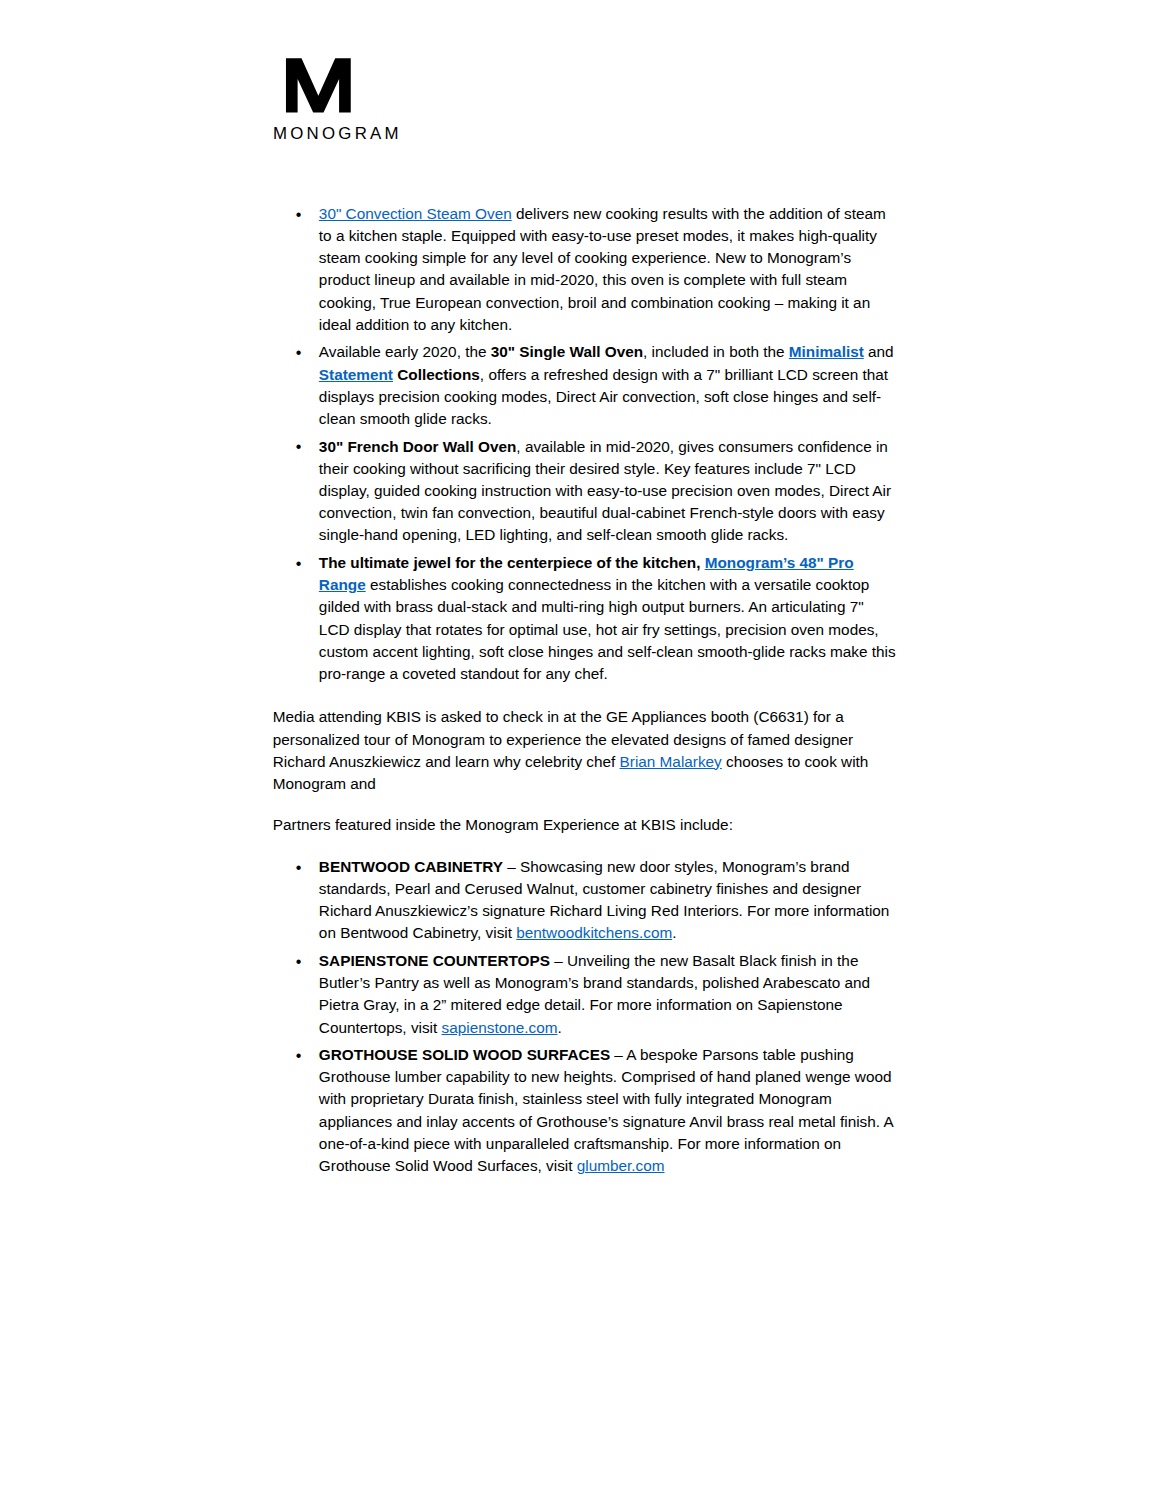MONOGRAM
30" Convection Steam Oven delivers new cooking results with the addition of steam to a kitchen staple. Equipped with easy-to-use preset modes, it makes high-quality steam cooking simple for any level of cooking experience. New to Monogram’s product lineup and available in mid-2020, this oven is complete with full steam cooking, True European convection, broil and combination cooking – making it an ideal addition to any kitchen.
Available early 2020, the 30" Single Wall Oven, included in both the Minimalist and Statement Collections, offers a refreshed design with a 7" brilliant LCD screen that displays precision cooking modes, Direct Air convection, soft close hinges and self-clean smooth glide racks.
30" French Door Wall Oven, available in mid-2020, gives consumers confidence in their cooking without sacrificing their desired style. Key features include 7" LCD display, guided cooking instruction with easy-to-use precision oven modes, Direct Air convection, twin fan convection, beautiful dual-cabinet French-style doors with easy single-hand opening, LED lighting, and self-clean smooth glide racks.
The ultimate jewel for the centerpiece of the kitchen, Monogram’s 48" Pro Range establishes cooking connectedness in the kitchen with a versatile cooktop gilded with brass dual-stack and multi-ring high output burners. An articulating 7" LCD display that rotates for optimal use, hot air fry settings, precision oven modes, custom accent lighting, soft close hinges and self-clean smooth-glide racks make this pro-range a coveted standout for any chef.
Media attending KBIS is asked to check in at the GE Appliances booth (C6631) for a personalized tour of Monogram to experience the elevated designs of famed designer Richard Anuszkiewicz and learn why celebrity chef Brian Malarkey chooses to cook with Monogram and
Partners featured inside the Monogram Experience at KBIS include:
BENTWOOD CABINETRY – Showcasing new door styles, Monogram’s brand standards, Pearl and Cerused Walnut, customer cabinetry finishes and designer Richard Anuszkiewicz’s signature Richard Living Red Interiors. For more information on Bentwood Cabinetry, visit bentwoodkitchens.com.
SAPIENSTONE COUNTERTOPS – Unveiling the new Basalt Black finish in the Butler’s Pantry as well as Monogram’s brand standards, polished Arabescato and Pietra Gray, in a 2” mitered edge detail. For more information on Sapienstone Countertops, visit sapienstone.com.
GROTHOUSE SOLID WOOD SURFACES – A bespoke Parsons table pushing Grothouse lumber capability to new heights. Comprised of hand planed wenge wood with proprietary Durata finish, stainless steel with fully integrated Monogram appliances and inlay accents of Grothouse’s signature Anvil brass real metal finish. A one-of-a-kind piece with unparalleled craftsmanship. For more information on Grothouse Solid Wood Surfaces, visit glumber.com